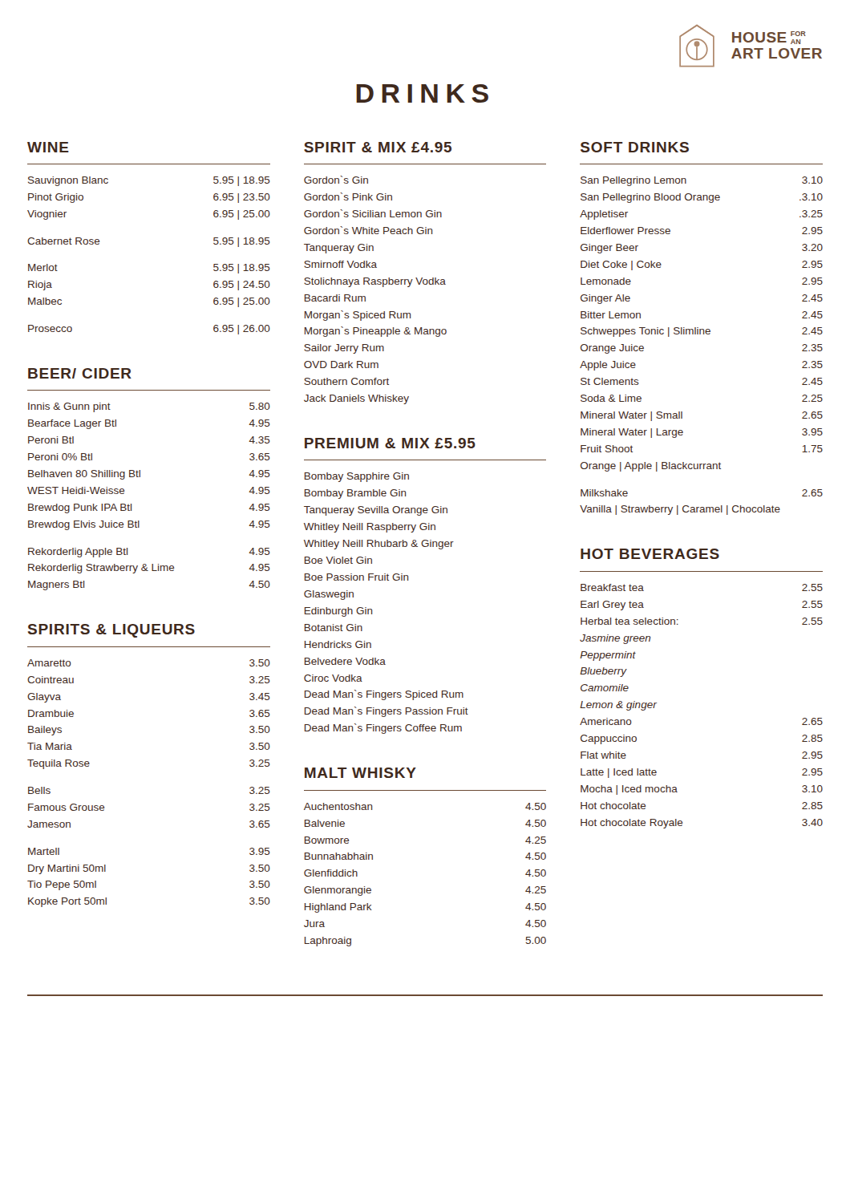HOUSE FOR
AN
ART LOVER
DRINKS
WINE
Sauvignon Blanc 5.95 | 18.95
Pinot Grigio 6.95 | 23.50
Viognier 6.95 | 25.00
Cabernet Rose 5.95 | 18.95
Merlot 5.95 | 18.95
Rioja 6.95 | 24.50
Malbec 6.95 | 25.00
Prosecco 6.95 | 26.00
BEER/ CIDER
Innis & Gunn pint 5.80
Bearface Lager Btl 4.95
Peroni Btl 4.35
Peroni 0% Btl 3.65
Belhaven 80 Shilling Btl 4.95
WEST Heidi-Weisse 4.95
Brewdog Punk IPA Btl 4.95
Brewdog Elvis Juice Btl 4.95
Rekorderlig Apple Btl 4.95
Rekorderlig Strawberry & Lime 4.95
Magners Btl 4.50
SPIRITS & LIQUEURS
Amaretto 3.50
Cointreau 3.25
Glayva 3.45
Drambuie 3.65
Baileys 3.50
Tia Maria 3.50
Tequila Rose 3.25
Bells 3.25
Famous Grouse 3.25
Jameson 3.65
Martell 3.95
Dry Martini 50ml 3.50
Tio Pepe 50ml 3.50
Kopke Port 50ml 3.50
SPIRIT & MIX £4.95
Gordon`s Gin
Gordon`s Pink Gin
Gordon`s Sicilian Lemon Gin
Gordon`s White Peach Gin
Tanqueray Gin
Smirnoff Vodka
Stolichnaya Raspberry Vodka
Bacardi Rum
Morgan`s Spiced Rum
Morgan`s Pineapple & Mango
Sailor Jerry Rum
OVD Dark Rum
Southern Comfort
Jack Daniels Whiskey
PREMIUM & MIX £5.95
Bombay Sapphire Gin
Bombay Bramble Gin
Tanqueray Sevilla Orange Gin
Whitley Neill Raspberry Gin
Whitley Neill Rhubarb & Ginger
Boe Violet Gin
Boe Passion Fruit Gin
Glaswegin
Edinburgh Gin
Botanist Gin
Hendricks Gin
Belvedere Vodka
Ciroc Vodka
Dead Man`s Fingers Spiced Rum
Dead Man`s Fingers Passion Fruit
Dead Man`s Fingers Coffee Rum
MALT WHISKY
Auchentoshan 4.50
Balvenie 4.50
Bowmore 4.25
Bunnahabhain 4.50
Glenfiddich 4.50
Glenmorangie 4.25
Highland Park 4.50
Jura 4.50
Laphroaig 5.00
SOFT DRINKS
San Pellegrino Lemon 3.10
San Pellegrino Blood Orange.3.10
Appletiser.3.25
Elderflower Presse 2.95
Ginger Beer 3.20
Diet Coke | Coke 2.95
Lemonade 2.95
Ginger Ale 2.45
Bitter Lemon 2.45
Schweppes Tonic | Slimline 2.45
Orange Juice 2.35
Apple Juice 2.35
St Clements 2.45
Soda & Lime 2.25
Mineral Water | Small 2.65
Mineral Water | Large 3.95
Fruit Shoot 1.75
Orange | Apple | Blackcurrant
Milkshake 2.65
Vanilla | Strawberry | Caramel | Chocolate
HOT BEVERAGES
Breakfast tea 2.55
Earl Grey tea 2.55
Herbal tea selection: 2.55
Jasmine green
Peppermint
Blueberry
Camomile
Lemon & ginger
Americano 2.65
Cappuccino 2.85
Flat white 2.95
Latte | Iced latte 2.95
Mocha | Iced mocha 3.10
Hot chocolate 2.85
Hot chocolate Royale 3.40